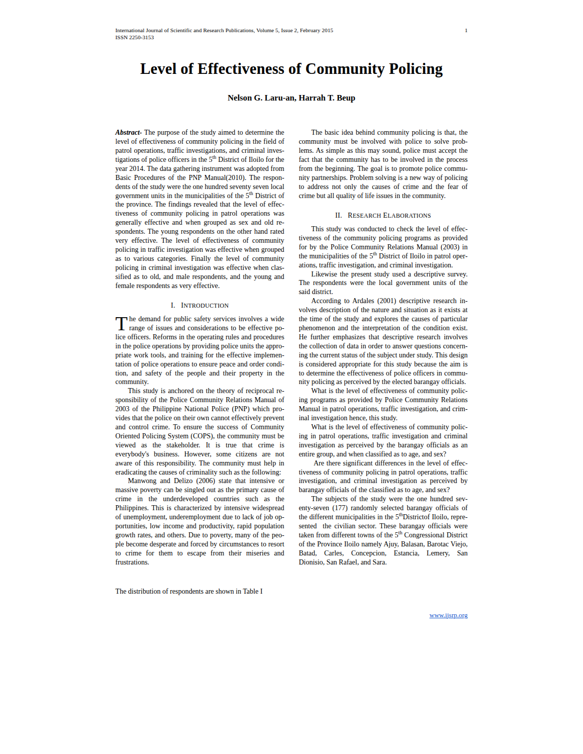International Journal of Scientific and Research Publications, Volume 5, Issue 2, February 2015
ISSN 2250-3153 1
Level of Effectiveness of Community Policing
Nelson G. Laru-an, Harrah T. Beup
Abstract- The purpose of the study aimed to determine the level of effectiveness of community policing in the field of patrol operations, traffic investigations, and criminal investigations of police officers in the 5th District of Iloilo for the year 2014. The data gathering instrument was adopted from Basic Procedures of the PNP Manual(2010). The respondents of the study were the one hundred seventy seven local government units in the municipalities of the 5th District of the province. The findings revealed that the level of effectiveness of community policing in patrol operations was generally effective and when grouped as sex and old respondents. The young respondents on the other hand rated very effective. The level of effectiveness of community policing in traffic investigation was effective when grouped as to various categories. Finally the level of community policing in criminal investigation was effective when classified as to old, and male respondents, and the young and female respondents as very effective.
I. INTRODUCTION
The demand for public safety services involves a wide range of issues and considerations to be effective police officers. Reforms in the operating rules and procedures in the police operations by providing police units the appropriate work tools, and training for the effective implementation of police operations to ensure peace and order condition, and safety of the people and their property in the community.
This study is anchored on the theory of reciprocal responsibility of the Police Community Relations Manual of 2003 of the Philippine National Police (PNP) which provides that the police on their own cannot effectively prevent and control crime. To ensure the success of Community Oriented Policing System (COPS), the community must be viewed as the stakeholder. It is true that crime is everybody's business. However, some citizens are not aware of this responsibility. The community must help in eradicating the causes of criminality such as the following:
Manwong and Delizo (2006) state that intensive or massive poverty can be singled out as the primary cause of crime in the underdeveloped countries such as the Philippines. This is characterized by intensive widespread of unemployment, underemployment due to lack of job opportunities, low income and productivity, rapid population growth rates, and others. Due to poverty, many of the people become desperate and forced by circumstances to resort to crime for them to escape from their miseries and frustrations.
The basic idea behind community policing is that, the community must be involved with police to solve problems. As simple as this may sound, police must accept the fact that the community has to be involved in the process from the beginning. The goal is to promote police community partnerships. Problem solving is a new way of policing to address not only the causes of crime and the fear of crime but all quality of life issues in the community.
II. RESEARCH ELABORATIONS
This study was conducted to check the level of effectiveness of the community policing programs as provided for by the Police Community Relations Manual (2003) in the municipalities of the 5th District of Iloilo in patrol operations, traffic investigation, and criminal investigation.
Likewise the present study used a descriptive survey. The respondents were the local government units of the said district.
According to Ardales (2001) descriptive research involves description of the nature and situation as it exists at the time of the study and explores the causes of particular phenomenon and the interpretation of the condition exist. He further emphasizes that descriptive research involves the collection of data in order to answer questions concerning the current status of the subject under study. This design is considered appropriate for this study because the aim is to determine the effectiveness of police officers in community policing as perceived by the elected barangay officials.
What is the level of effectiveness of community policing programs as provided by Police Community Relations Manual in patrol operations, traffic investigation, and criminal investigation hence, this study.
What is the level of effectiveness of community policing in patrol operations, traffic investigation and criminal investigation as perceived by the barangay officials as an entire group, and when classified as to age, and sex?
Are there significant differences in the level of effectiveness of community policing in patrol operations, traffic investigation, and criminal investigation as perceived by barangay officials of the classified as to age, and sex?
The subjects of the study were the one hundred seventy-seven (177) randomly selected barangay officials of the different municipalities in the 5thDistrictof Iloilo, represented the civilian sector. These barangay officials were taken from different towns of the 5th Congressional District of the Province Iloilo namely Ajuy, Balasan, Barotac Viejo, Batad, Carles, Concepcion, Estancia, Lemery, San Dionisio, San Rafael, and Sara.
The distribution of respondents are shown in Table I
www.ijsrp.org